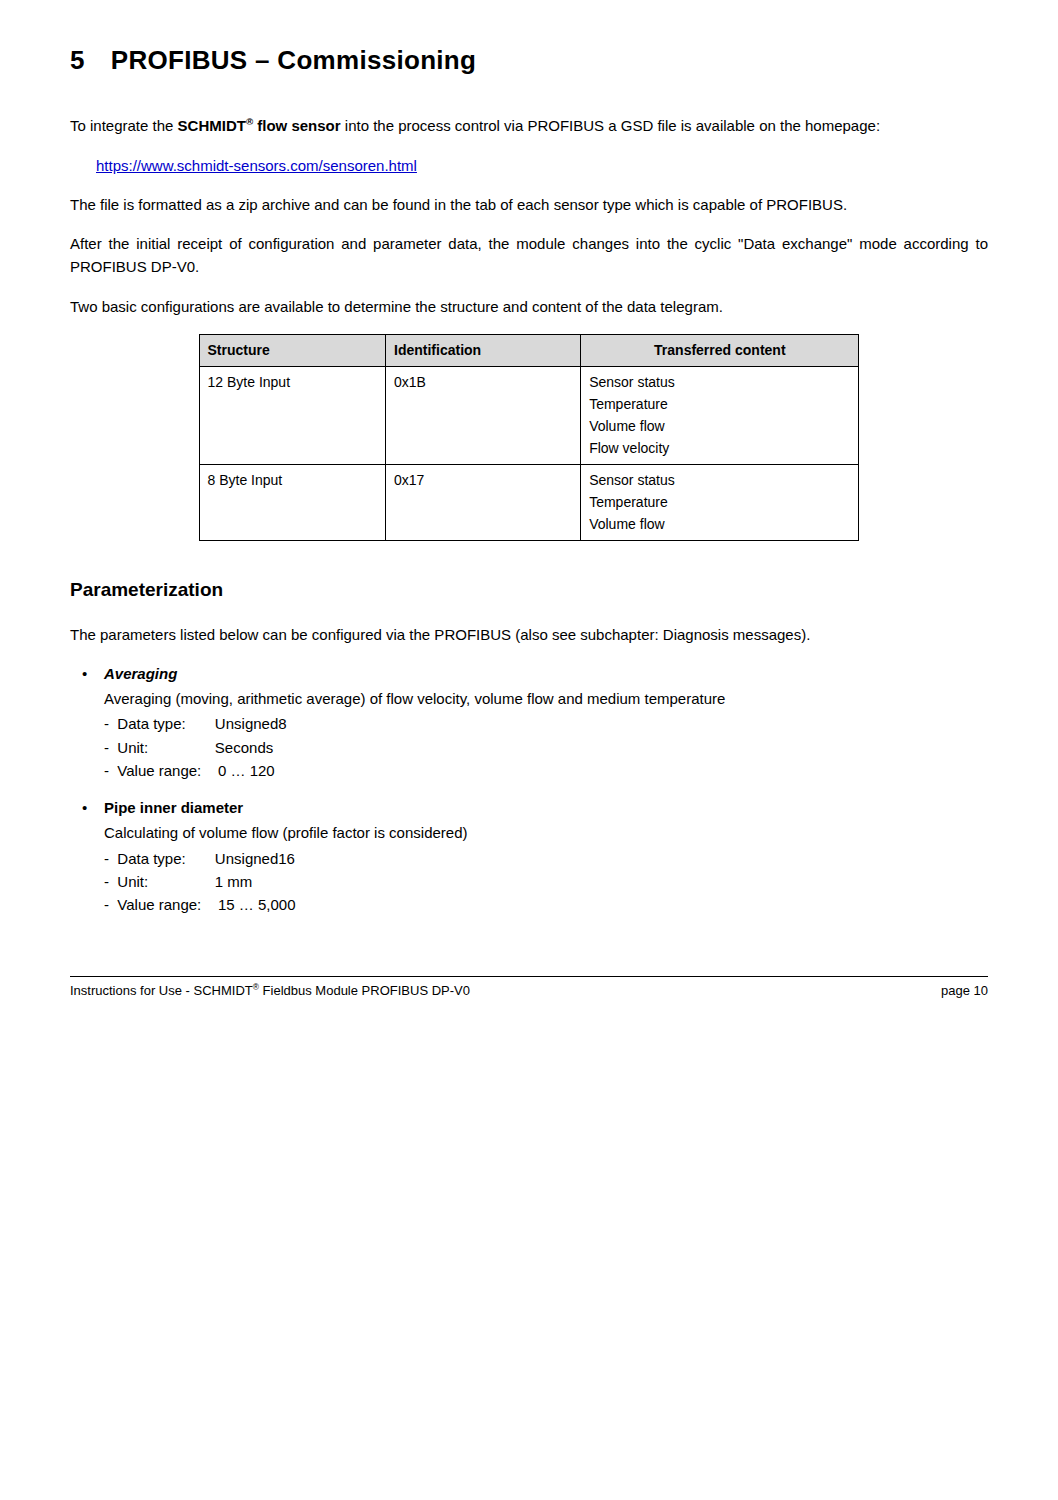5 PROFIBUS – Commissioning
To integrate the SCHMIDT® flow sensor into the process control via PROFIBUS a GSD file is available on the homepage:
https://www.schmidt-sensors.com/sensoren.html
The file is formatted as a zip archive and can be found in the tab of each sensor type which is capable of PROFIBUS.
After the initial receipt of configuration and parameter data, the module changes into the cyclic "Data exchange" mode according to PROFIBUS DP-V0.
Two basic configurations are available to determine the structure and content of the data telegram.
| Structure | Identification | Transferred content |
| --- | --- | --- |
| 12 Byte Input | 0x1B | Sensor status Temperature Volume flow Flow velocity |
| 8 Byte Input | 0x17 | Sensor status Temperature Volume flow |
Parameterization
The parameters listed below can be configured via the PROFIBUS (also see subchapter: Diagnosis messages).
Averaging Averaging (moving, arithmetic average) of flow velocity, volume flow and medium temperature - Data type: Unsigned8 - Unit: Seconds - Value range: 0 … 120
Pipe inner diameter Calculating of volume flow (profile factor is considered) - Data type: Unsigned16 - Unit: 1 mm - Value range: 15 … 5,000
Instructions for Use - SCHMIDT® Fieldbus Module PROFIBUS DP-V0 page 10